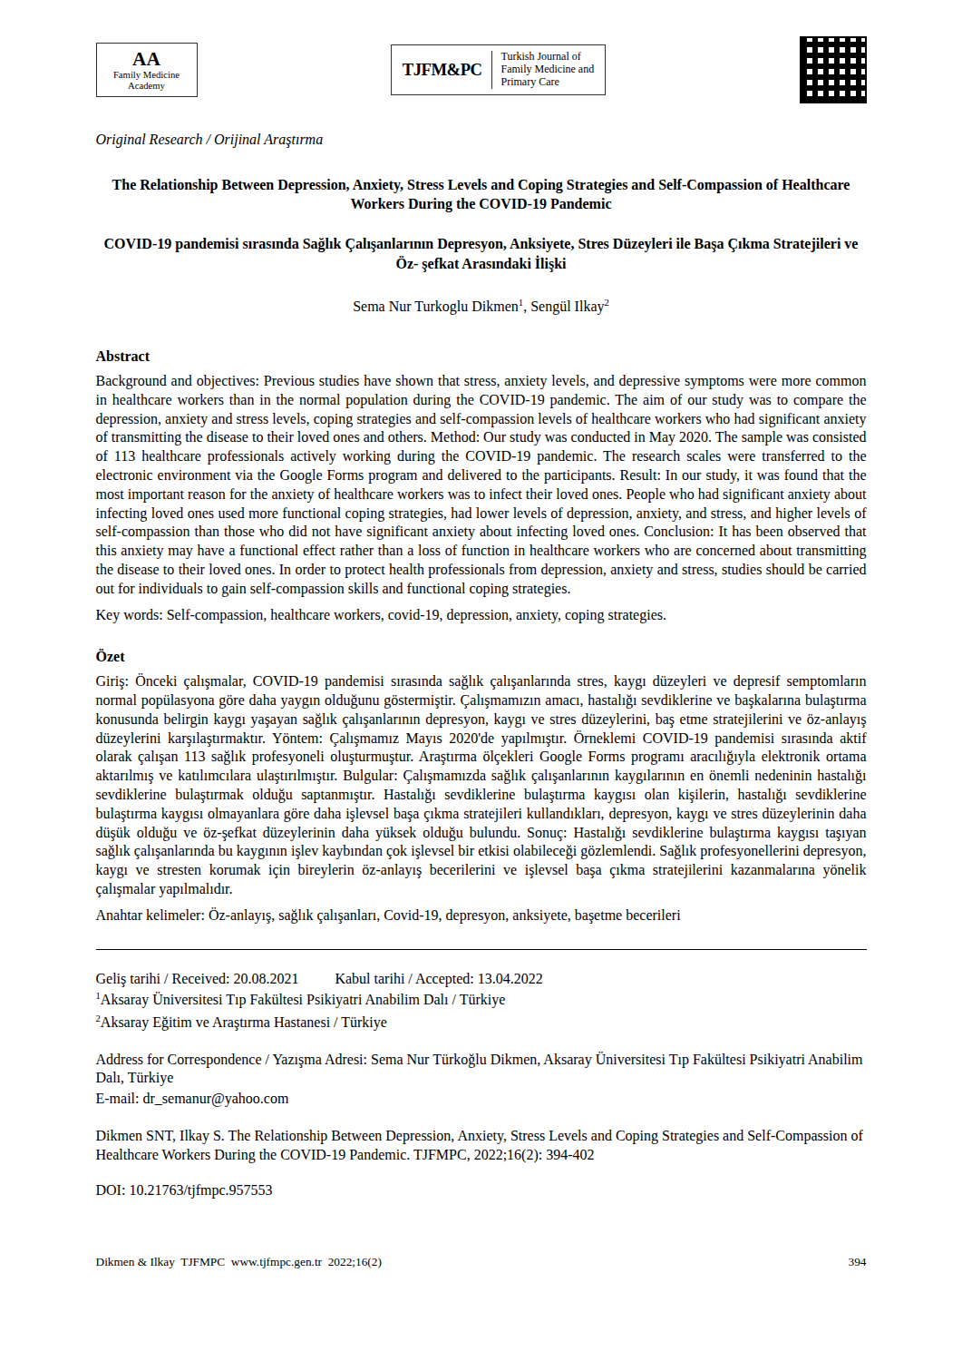AA Family Medicine
Academy
TJFM&PC Turkish Journal of
Family Medicine and
Primary Care
Original Research / Orijinal Araştırma
The Relationship Between Depression, Anxiety, Stress Levels and Coping Strategies and Self-Compassion of Healthcare Workers During the COVID-19 Pandemic
COVID-19 pandemisi sırasında Sağlık Çalışanlarının Depresyon, Anksiyete, Stres Düzeyleri ile Başa Çıkma Stratejileri ve Öz- şefkat Arasındaki İlişki
Sema Nur Turkoglu Dikmen1, Sengül Ilkay2
Abstract
Background and objectives: Previous studies have shown that stress, anxiety levels, and depressive symptoms were more common in healthcare workers than in the normal population during the COVID-19 pandemic. The aim of our study was to compare the depression, anxiety and stress levels, coping strategies and self-compassion levels of healthcare workers who had significant anxiety of transmitting the disease to their loved ones and others. Method: Our study was conducted in May 2020. The sample was consisted of 113 healthcare professionals actively working during the COVID-19 pandemic. The research scales were transferred to the electronic environment via the Google Forms program and delivered to the participants. Result: In our study, it was found that the most important reason for the anxiety of healthcare workers was to infect their loved ones. People who had significant anxiety about infecting loved ones used more functional coping strategies, had lower levels of depression, anxiety, and stress, and higher levels of self-compassion than those who did not have significant anxiety about infecting loved ones. Conclusion: It has been observed that this anxiety may have a functional effect rather than a loss of function in healthcare workers who are concerned about transmitting the disease to their loved ones. In order to protect health professionals from depression, anxiety and stress, studies should be carried out for individuals to gain self-compassion skills and functional coping strategies.
Key words: Self-compassion, healthcare workers, covid-19, depression, anxiety, coping strategies.
Özet
Giriş: Önceki çalışmalar, COVID-19 pandemisi sırasında sağlık çalışanlarında stres, kaygı düzeyleri ve depresif semptomların normal popülasyona göre daha yaygın olduğunu göstermiştir. Çalışmamızın amacı, hastalığı sevdiklerine ve başkalarına bulaştırma konusunda belirgin kaygı yaşayan sağlık çalışanlarının depresyon, kaygı ve stres düzeylerini, baş etme stratejilerini ve öz-anlayış düzeylerini karşılaştırmaktır. Yöntem: Çalışmamız Mayıs 2020'de yapılmıştır. Örneklemi COVID-19 pandemisi sırasında aktif olarak çalışan 113 sağlık profesyoneli oluşturmuştur. Araştırma ölçekleri Google Forms programı aracılığıyla elektronik ortama aktarılmış ve katılımcılara ulaştırılmıştır. Bulgular: Çalışmamızda sağlık çalışanlarının kaygılarının en önemli nedeninin hastalığı sevdiklerine bulaştırmak olduğu saptanmıştır. Hastalığı sevdiklerine bulaştırma kaygısı olan kişilerin, hastalığı sevdiklerine bulaştırma kaygısı olmayanlara göre daha işlevsel başa çıkma stratejileri kullandıkları, depresyon, kaygı ve stres düzeylerinin daha düşük olduğu ve öz-şefkat düzeylerinin daha yüksek olduğu bulundu. Sonuç: Hastalığı sevdiklerine bulaştırma kaygısı taşıyan sağlık çalışanlarında bu kaygının işlev kaybından çok işlevsel bir etkisi olabileceği gözlemlendi. Sağlık profesyonellerini depresyon, kaygı ve stresten korumak için bireylerin öz-anlayış becerilerini ve işlevsel başa çıkma stratejilerini kazanmalarına yönelik çalışmalar yapılmalıdır.
Anahtar kelimeler: Öz-anlayış, sağlık çalışanları, Covid-19, depresyon, anksiyete, başetme becerileri
Geliş tarihi / Received: 20.08.2021 Kabul tarihi / Accepted: 13.04.2022
1Aksaray Üniversitesi Tıp Fakültesi Psikiyatri Anabilim Dalı / Türkiye
2Aksaray Eğitim ve Araştırma Hastanesi / Türkiye
Address for Correspondence / Yazışma Adresi: Sema Nur Türkoğlu Dikmen, Aksaray Üniversitesi Tıp Fakültesi Psikiyatri Anabilim Dalı, Türkiye
E-mail: dr_semanur@yahoo.com
Dikmen SNT, Ilkay S. The Relationship Between Depression, Anxiety, Stress Levels and Coping Strategies and Self-Compassion of Healthcare Workers During the COVID-19 Pandemic. TJFMPC, 2022;16(2): 394-402
DOI: 10.21763/tjfmpc.957553
Dikmen & Ilkay TJFMPC www.tjfmpc.gen.tr 2022;16(2) 394